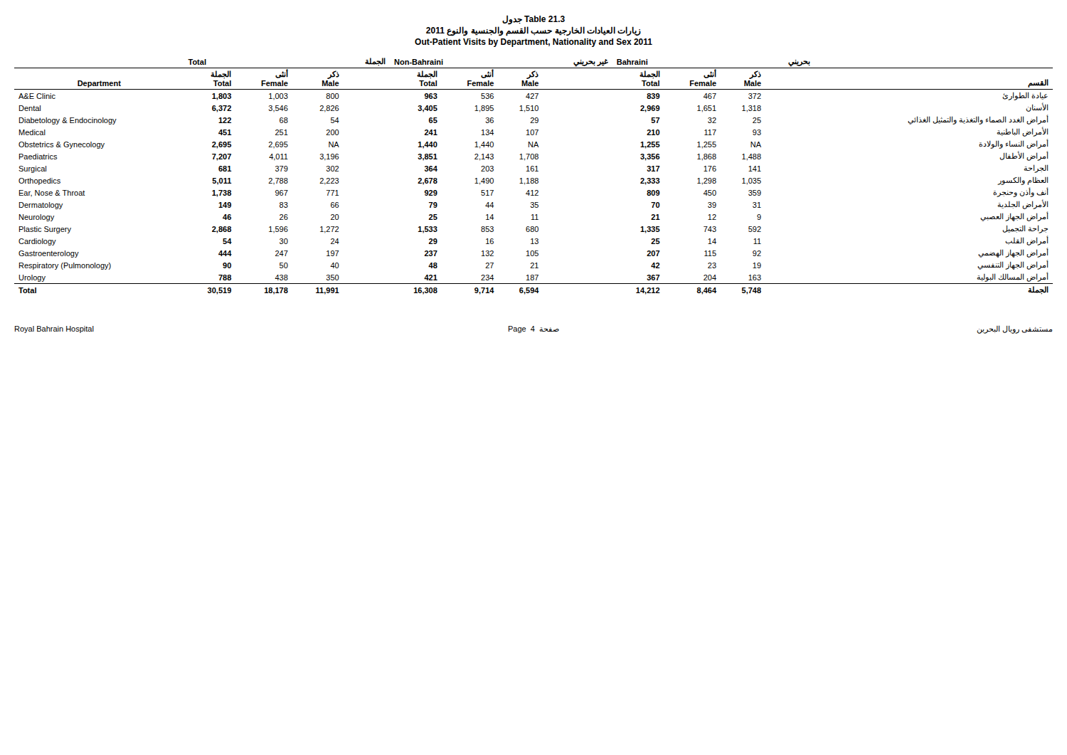جدول Table 21.3
زيارات العيادات الخارجية حسب القسم والجنسية والنوع 2011
Out-Patient Visits by Department, Nationality and Sex 2011
| | Total | الجملة | Non-Bahraini | غير بحريني | Bahraini | بحريني | |
| --- | --- | --- | --- | --- | --- | --- | --- |
| Department | الجملة Total | أنثى Female | ذكر Male | | الجملة Total | أنثى Female | ذكر Male | | الجملة Total | أنثى Female | ذكر Male | | القسم |
| A&E Clinic | 1,803 | 1,003 | 800 | | 963 | 536 | 427 | | 839 | 467 | 372 | | عيادة الطوارئ |
| Dental | 6,372 | 3,546 | 2,826 | | 3,405 | 1,895 | 1,510 | | 2,969 | 1,651 | 1,318 | | الأسنان |
| Diabetology & Endocinology | 122 | 68 | 54 | | 65 | 36 | 29 | | 57 | 32 | 25 | | أمراض الغدد الصماء والتغذية والتمثيل الغذائي |
| Medical | 451 | 251 | 200 | | 241 | 134 | 107 | | 210 | 117 | 93 | | الأمراض الباطنية |
| Obstetrics & Gynecology | 2,695 | 2,695 | NA | | 1,440 | 1,440 | NA | | 1,255 | 1,255 | NA | | أمراض النساء والولادة |
| Paediatrics | 7,207 | 4,011 | 3,196 | | 3,851 | 2,143 | 1,708 | | 3,356 | 1,868 | 1,488 | | أمراض الأطفال |
| Surgical | 681 | 379 | 302 | | 364 | 203 | 161 | | 317 | 176 | 141 | | الجراحة |
| Orthopedics | 5,011 | 2,788 | 2,223 | | 2,678 | 1,490 | 1,188 | | 2,333 | 1,298 | 1,035 | | العظام والكسور |
| Ear, Nose & Throat | 1,738 | 967 | 771 | | 929 | 517 | 412 | | 809 | 450 | 359 | | أنف وأذن وحنجرة |
| Dermatology | 149 | 83 | 66 | | 79 | 44 | 35 | | 70 | 39 | 31 | | الأمراض الجلدية |
| Neurology | 46 | 26 | 20 | | 25 | 14 | 11 | | 21 | 12 | 9 | | أمراض الجهاز العصبي |
| Plastic Surgery | 2,868 | 1,596 | 1,272 | | 1,533 | 853 | 680 | | 1,335 | 743 | 592 | | جراحة التجميل |
| Cardiology | 54 | 30 | 24 | | 29 | 16 | 13 | | 25 | 14 | 11 | | أمراض القلب |
| Gastroenterology | 444 | 247 | 197 | | 237 | 132 | 105 | | 207 | 115 | 92 | | أمراض الجهاز الهضمي |
| Respiratory (Pulmonology) | 90 | 50 | 40 | | 48 | 27 | 21 | | 42 | 23 | 19 | | أمراض الجهاز التنفسي |
| Urology | 788 | 438 | 350 | | 421 | 234 | 187 | | 367 | 204 | 163 | | أمراض المسالك البولية |
| Total | 30,519 | 18,178 | 11,991 | | 16,308 | 9,714 | 6,594 | | 14,212 | 8,464 | 5,748 | | الجملة |
Royal Bahrain Hospital
Page 4 صفحة
مستشفى رويال البحرين